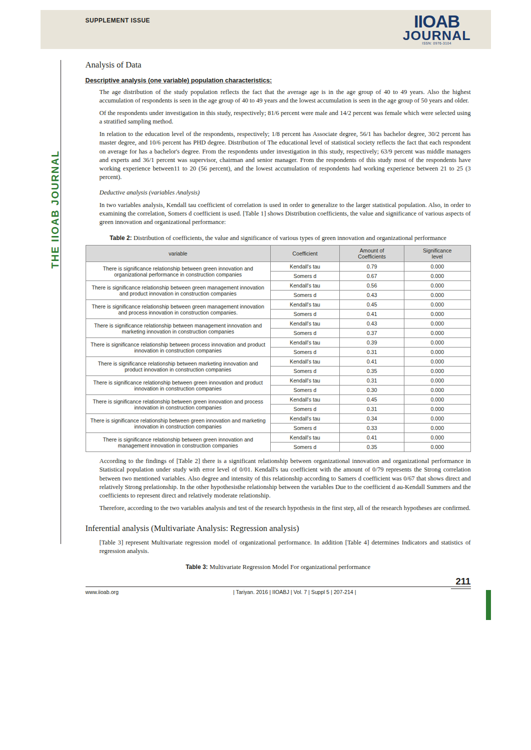SUPPLEMENT ISSUE
IIOAB
JOURNAL
ISSN: 0976-3104
THE IIOAB JOURNAL
Analysis of Data
Descriptive analysis (one variable) population characteristics:
The age distribution of the study population reflects the fact that the average age is in the age group of 40 to 49 years. Also the highest accumulation of respondents is seen in the age group of 40 to 49 years and the lowest accumulation is seen in the age group of 50 years and older.
Of the respondents under investigation in this study, respectively; 81/6 percent were male and 14/2 percent was female which were selected using a stratified sampling method.
In relation to the education level of the respondents, respectively; 1/8 percent has Associate degree, 56/1 has bachelor degree, 30/2 percent has master degree, and 10/6 percent has PHD degree. Distribution of The educational level of statistical society reflects the fact that each respondent on average for has a bachelor's degree. From the respondents under investigation in this study, respectively; 63/9 percent was middle managers and experts and 36/1 percent was supervisor, chairman and senior manager. From the respondents of this study most of the respondents have working experience between11 to 20 (56 percent), and the lowest accumulation of respondents had working experience between 21 to 25 (3 percent).
Deductive analysis (variables Analysis)
In two variables analysis, Kendall tau coefficient of correlation is used in order to generalize to the larger statistical population. Also, in order to examining the correlation, Somers d coefficient is used. [Table 1] shows Distribution coefficients, the value and significance of various aspects of green innovation and organizational performance:
Table 2: Distribution of coefficients, the value and significance of various types of green innovation and organizational performance
| variable | Coefficient | Amount of Coefficients | Significance level |
| --- | --- | --- | --- |
| There is significance relationship between green innovation and organizational performance in construction companies | Kendall's tau | 0.79 | 0.000 |
| Somers d | 0.67 | 0.000 |
| There is significance relationship between green management innovation and product innovation in construction companies | Kendall's tau | 0.56 | 0.000 |
| Somers d | 0.43 | 0.000 |
| There is significance relationship between green management innovation and process innovation in construction companies. | Kendall's tau | 0.45 | 0.000 |
| Somers d | 0.41 | 0.000 |
| There is significance relationship between management innovation and marketing innovation in construction companies | Kendall's tau | 0.43 | 0.000 |
| Somers d | 0.37 | 0.000 |
| There is significance relationship between process innovation and product innovation in construction companies | Kendall's tau | 0.39 | 0.000 |
| Somers d | 0.31 | 0.000 |
| There is significance relationship between marketing innovation and product innovation in construction companies | Kendall's tau | 0.41 | 0.000 |
| Somers d | 0.35 | 0.000 |
| There is significance relationship between green innovation and product innovation in construction companies | Kendall's tau | 0.31 | 0.000 |
| Somers d | 0.30 | 0.000 |
| There is significance relationship between green innovation and process innovation in construction companies | Kendall's tau | 0.45 | 0.000 |
| Somers d | 0.31 | 0.000 |
| There is significance relationship between green innovation and marketing innovation in construction companies | Kendall's tau | 0.34 | 0.000 |
| Somers d | 0.33 | 0.000 |
| There is significance relationship between green innovation and management innovation in construction companies | Kendall's tau | 0.41 | 0.000 |
| Somers d | 0.35 | 0.000 |
According to the findings of [Table 2] there is a significant relationship between organizational innovation and organizational performance in Statistical population under study with error level of 0/01. Kendall's tau coefficient with the amount of 0/79 represents the Strong correlation between two mentioned variables. Also degree and intensity of this relationship according to Samers d coefficient was 0/67 that shows direct and relatively Strong prelationship. In the other hypothesisthe relationship between the variables Due to the coefficient d au-Kendall Summers and the coefficients to represent direct and relatively moderate relationship.
Therefore, according to the two variables analysis and test of the research hypothesis in the first step, all of the research hypotheses are confirmed.
Inferential analysis (Multivariate Analysis: Regression analysis)
[Table 3] represent Multivariate regression model of organizational performance. In addition [Table 4] determines Indicators and statistics of regression analysis.
Table 3: Multivariate Regression Model For organizational performance
211
www.iioab.org
| Tariyan. 2016 | IIOABJ | Vol. 7 | Suppl 5 | 207-214 |